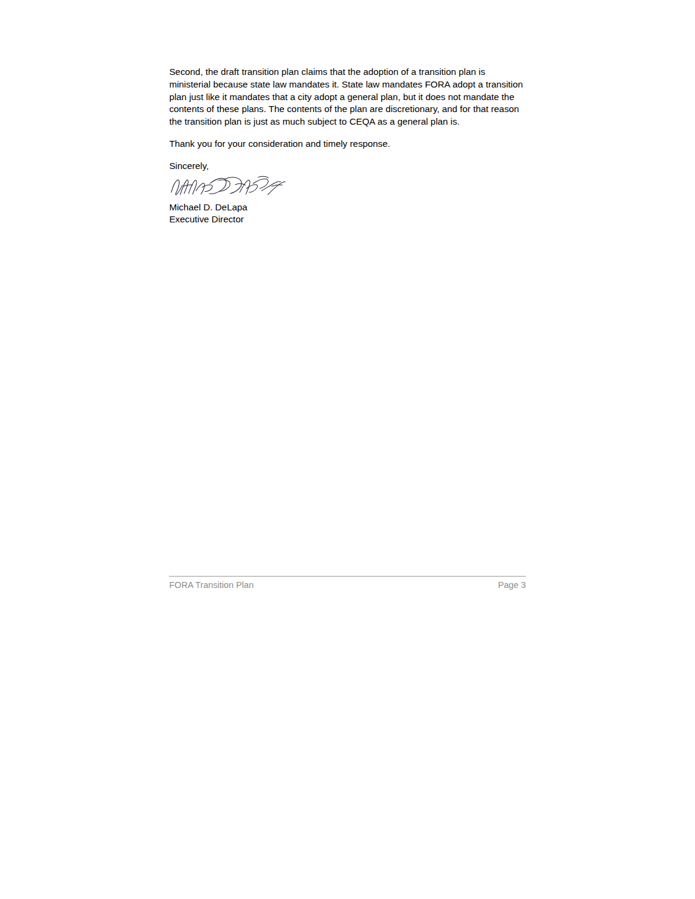Second, the draft transition plan claims that the adoption of a transition plan is ministerial because state law mandates it. State law mandates FORA adopt a transition plan just like it mandates that a city adopt a general plan, but it does not mandate the contents of these plans. The contents of the plan are discretionary, and for that reason the transition plan is just as much subject to CEQA as a general plan is.
Thank you for your consideration and timely response.
Sincerely,
Michael D. DeLapa
Executive Director
FORA Transition Plan Page 3